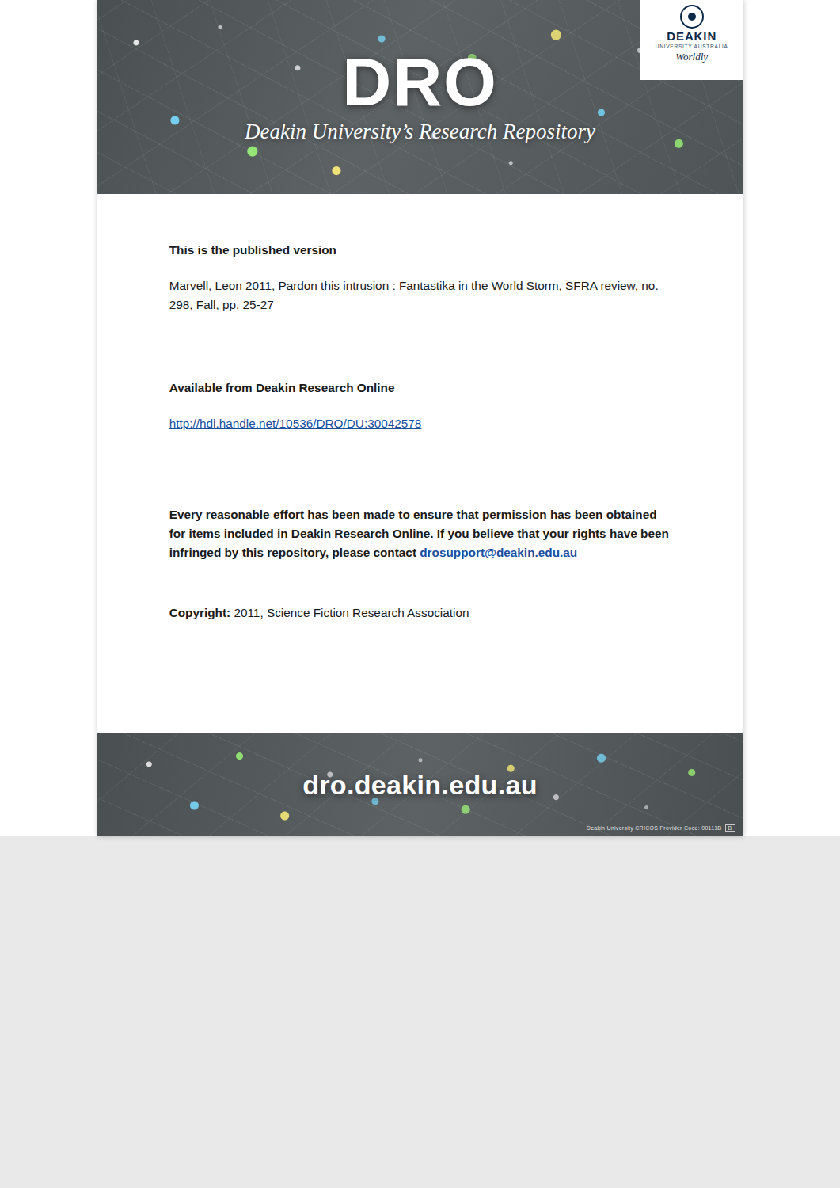DEAKIN
UNIVERSITY AUSTRALIA
Worldly
DRO
Deakin University’s Research Repository
This is the published version
Marvell, Leon 2011, Pardon this intrusion : Fantastika in the World Storm, SFRA review, no. 298, Fall, pp. 25-27
Available from Deakin Research Online
http://hdl.handle.net/10536/DRO/DU:30042578
Every reasonable effort has been made to ensure that permission has been obtained for items included in Deakin Research Online. If you believe that your rights have been infringed by this repository, please contact drosupport@deakin.edu.au
Copyright: 2011, Science Fiction Research Association
dro.deakin.edu.au
Deakin University CRICOS Provider Code: 00113BB